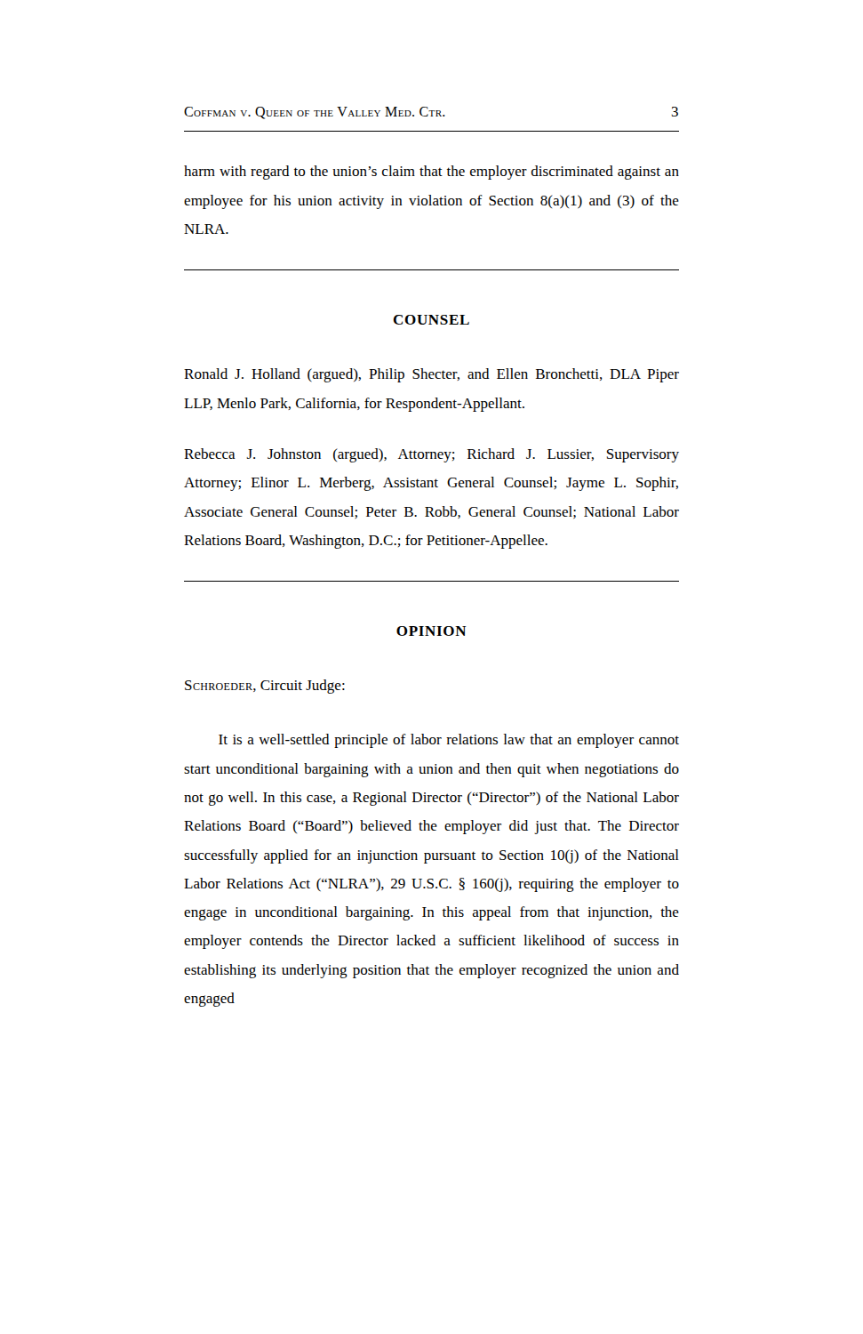Coffman v. Queen of the Valley Med. Ctr. 3
harm with regard to the union’s claim that the employer discriminated against an employee for his union activity in violation of Section 8(a)(1) and (3) of the NLRA.
Counsel
Ronald J. Holland (argued), Philip Shecter, and Ellen Bronchetti, DLA Piper LLP, Menlo Park, California, for Respondent-Appellant.
Rebecca J. Johnston (argued), Attorney; Richard J. Lussier, Supervisory Attorney; Elinor L. Merberg, Assistant General Counsel; Jayme L. Sophir, Associate General Counsel; Peter B. Robb, General Counsel; National Labor Relations Board, Washington, D.C.; for Petitioner-Appellee.
Opinion
Schroeder, Circuit Judge:
It is a well-settled principle of labor relations law that an employer cannot start unconditional bargaining with a union and then quit when negotiations do not go well. In this case, a Regional Director (“Director”) of the National Labor Relations Board (“Board”) believed the employer did just that. The Director successfully applied for an injunction pursuant to Section 10(j) of the National Labor Relations Act (“NLRA”), 29 U.S.C. § 160(j), requiring the employer to engage in unconditional bargaining. In this appeal from that injunction, the employer contends the Director lacked a sufficient likelihood of success in establishing its underlying position that the employer recognized the union and engaged